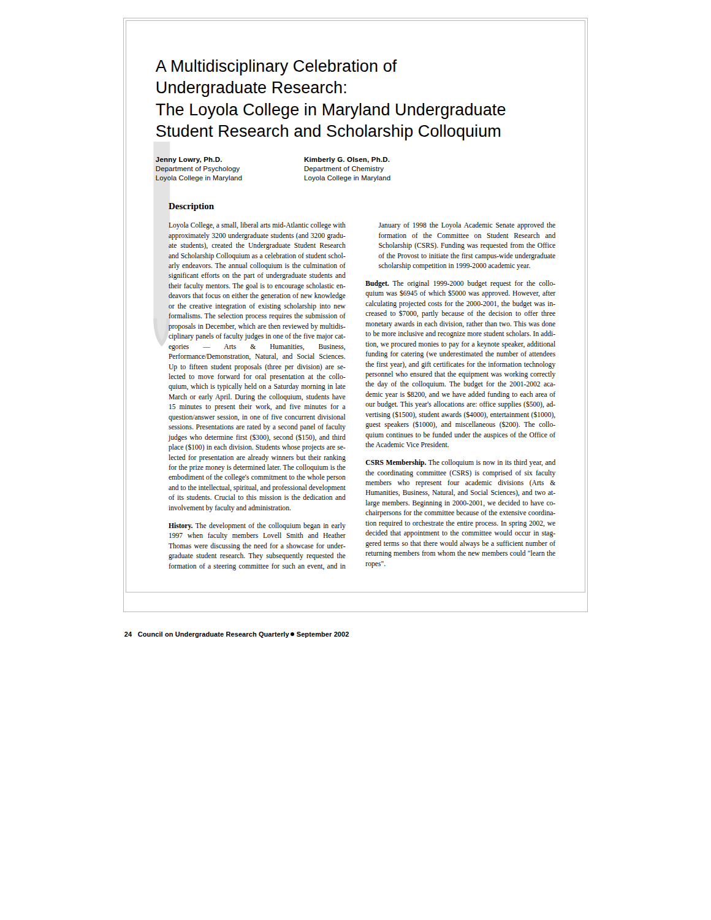A Multidisciplinary Celebration of
Undergraduate Research:
The Loyola College in Maryland Undergraduate
Student Research and Scholarship Colloquium
Jenny Lowry, Ph.D.
Department of Psychology
Loyola College in Maryland
Kimberly G. Olsen, Ph.D.
Department of Chemistry
Loyola College in Maryland
Description
Loyola College, a small, liberal arts mid-Atlantic college with approximately 3200 undergraduate students (and 3200 graduate students), created the Undergraduate Student Research and Scholarship Colloquium as a celebration of student scholarly endeavors. The annual colloquium is the culmination of significant efforts on the part of undergraduate students and their faculty mentors. The goal is to encourage scholastic endeavors that focus on either the generation of new knowledge or the creative integration of existing scholarship into new formalisms. The selection process requires the submission of proposals in December, which are then reviewed by multidisciplinary panels of faculty judges in one of the five major categories — Arts & Humanities, Business, Performance/Demonstration, Natural, and Social Sciences. Up to fifteen student proposals (three per division) are selected to move forward for oral presentation at the colloquium, which is typically held on a Saturday morning in late March or early April. During the colloquium, students have 15 minutes to present their work, and five minutes for a question/answer session, in one of five concurrent divisional sessions. Presentations are rated by a second panel of faculty judges who determine first ($300), second ($150), and third place ($100) in each division. Students whose projects are selected for presentation are already winners but their ranking for the prize money is determined later. The colloquium is the embodiment of the college's commitment to the whole person and to the intellectual, spiritual, and professional development of its students. Crucial to this mission is the dedication and involvement by faculty and administration.
History. The development of the colloquium began in early 1997 when faculty members Lovell Smith and Heather Thomas were discussing the need for a showcase for undergraduate student research. They subsequently requested the formation of a steering committee for such an event, and in January of 1998 the Loyola Academic Senate approved the formation of the Committee on Student Research and Scholarship (CSRS). Funding was requested from the Office of the Provost to initiate the first campus-wide undergraduate scholarship competition in 1999-2000 academic year.
Budget. The original 1999-2000 budget request for the colloquium was $6945 of which $5000 was approved. However, after calculating projected costs for the 2000-2001, the budget was increased to $7000, partly because of the decision to offer three monetary awards in each division, rather than two. This was done to be more inclusive and recognize more student scholars. In addition, we procured monies to pay for a keynote speaker, additional funding for catering (we underestimated the number of attendees the first year), and gift certificates for the information technology personnel who ensured that the equipment was working correctly the day of the colloquium. The budget for the 2001-2002 academic year is $8200, and we have added funding to each area of our budget. This year's allocations are: office supplies ($500), advertising ($1500), student awards ($4000), entertainment ($1000), guest speakers ($1000), and miscellaneous ($200). The colloquium continues to be funded under the auspices of the Office of the Academic Vice President.
CSRS Membership. The colloquium is now in its third year, and the coordinating committee (CSRS) is comprised of six faculty members who represent four academic divisions (Arts & Humanities, Business, Natural, and Social Sciences), and two at-large members. Beginning in 2000-2001, we decided to have co-chairpersons for the committee because of the extensive coordination required to orchestrate the entire process. In spring 2002, we decided that appointment to the committee would occur in staggered terms so that there would always be a sufficient number of returning members from whom the new members could "learn the ropes".
24 Council on Undergraduate Research Quarterly September 2002